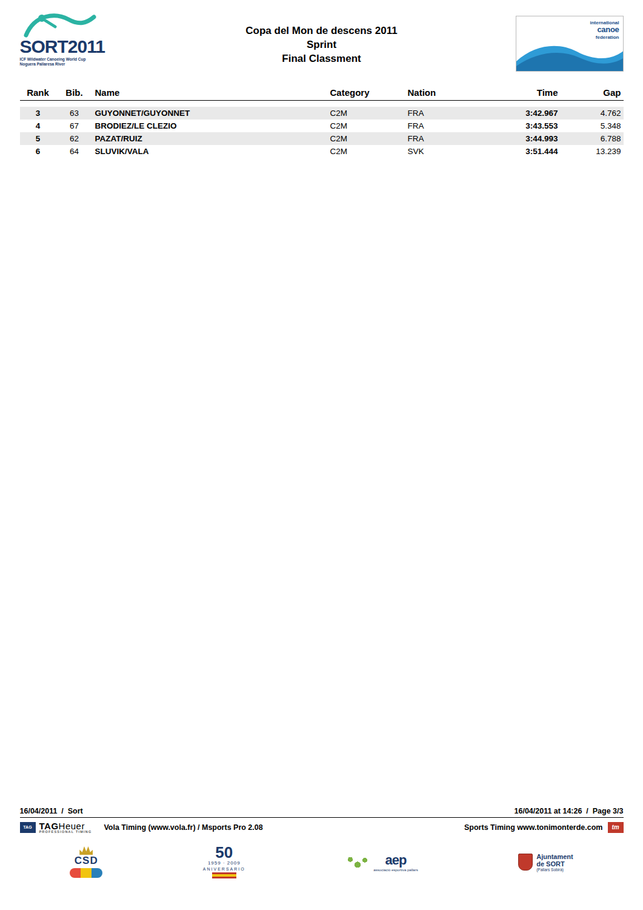SORT2011
ICF Wildwater Canoeing World Cup
Noguera Pallaresa River
Copa del Mon de descens 2011
Sprint
Final Classment
international
canoe federation
| Rank | Bib. | Name | Category | Nation | Time | Gap |
| --- | --- | --- | --- | --- | --- | --- |
| 3 | 63 | GUYONNET/GUYONNET | C2M | FRA | 3:42.967 | 4.762 |
| 4 | 67 | BRODIEZ/LE CLEZIO | C2M | FRA | 3:43.553 | 5.348 |
| 5 | 62 | PAZAT/RUIZ | C2M | FRA | 3:44.993 | 6.788 |
| 6 | 64 | SLUVIK/VALA | C2M | SVK | 3:51.444 | 13.239 |
16/04/2011 / Sort
16/04/2011 at 14:26 / Page 3/3
TAG
TAG Heuer
PROFESSIONAL TIMING
Vola Timing (www.vola.fr) / Msports Pro 2.08
Sports Timing www.tonimonterde.com
tm
CSD
50
1959 · 2009
ANIVERSARIO
aep
associació esportiva pallars
Ajuntament
de SORT
(Pallars Sobirà)